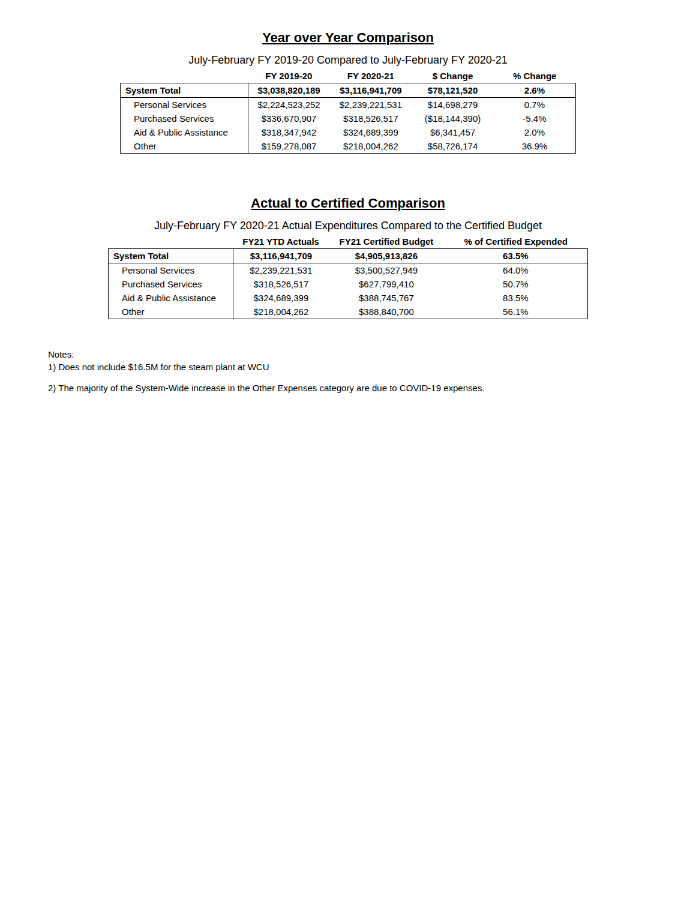Year over Year Comparison
July-February FY 2019-20 Compared to July-February FY 2020-21
| | FY 2019-20 | FY 2020-21 | $ Change | % Change |
| --- | --- | --- | --- | --- |
| System Total | $3,038,820,189 | $3,116,941,709 | $78,121,520 | 2.6% |
| Personal Services | $2,224,523,252 | $2,239,221,531 | $14,698,279 | 0.7% |
| Purchased Services | $336,670,907 | $318,526,517 | ($18,144,390) | -5.4% |
| Aid & Public Assistance | $318,347,942 | $324,689,399 | $6,341,457 | 2.0% |
| Other | $159,278,087 | $218,004,262 | $58,726,174 | 36.9% |
Actual to Certified Comparison
July-February FY 2020-21 Actual Expenditures Compared to the Certified Budget
| | FY21 YTD Actuals | FY21 Certified Budget | % of Certified Expended |
| --- | --- | --- | --- |
| System Total | $3,116,941,709 | $4,905,913,826 | 63.5% |
| Personal Services | $2,239,221,531 | $3,500,527,949 | 64.0% |
| Purchased Services | $318,526,517 | $627,799,410 | 50.7% |
| Aid & Public Assistance | $324,689,399 | $388,745,767 | 83.5% |
| Other | $218,004,262 | $388,840,700 | 56.1% |
Notes:
1) Does not include $16.5M for the steam plant at WCU
2) The majority of the System-Wide increase in the Other Expenses category are due to COVID-19 expenses.